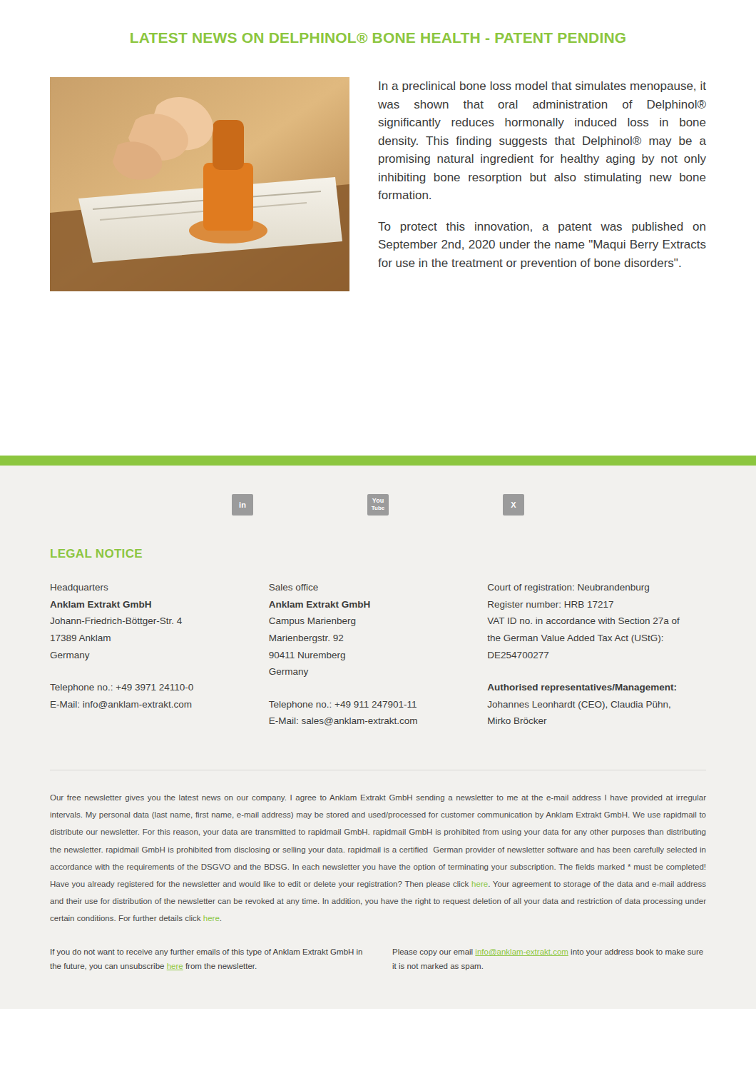Latest news on Delphinol® bone health - patent pending
In a preclinical bone loss model that simulates menopause, it was shown that oral administration of Delphinol® significantly reduces hormonally induced loss in bone density. This finding suggests that Delphinol® may be a promising natural ingredient for healthy aging by not only inhibiting bone resorption but also stimulating new bone formation.
To protect this innovation, a patent was published on September 2nd, 2020 under the name "Maqui Berry Extracts for use in the treatment or prevention of bone disorders".
in YouTube X
Legal notice
Headquarters
Anklam Extrakt GmbH
Johann-Friedrich-Böttger-Str. 4
17389 Anklam
Germany
Telephone no.: +49 3971 24110-0
E-Mail: info@anklam-extrakt.com
Sales office
Anklam Extrakt GmbH
Campus Marienberg
Marienbergstr. 92
90411 Nuremberg
Germany
Telephone no.: +49 911 247901-11
E-Mail: sales@anklam-extrakt.com
Court of registration: Neubrandenburg
Register number: HRB 17217
VAT ID no. in accordance with Section 27a of the German Value Added Tax Act (UStG): DE254700277
Authorised representatives/Management:
Johannes Leonhardt (CEO), Claudia Pühn, Mirko Bröcker
Our free newsletter gives you the latest news on our company. I agree to Anklam Extrakt GmbH sending a newsletter to me at the e-mail address I have provided at irregular intervals. My personal data (last name, first name, e-mail address) may be stored and used/processed for customer communication by Anklam Extrakt GmbH. We use rapidmail to distribute our newsletter. For this reason, your data are transmitted to rapidmail GmbH. rapidmail GmbH is prohibited from using your data for any other purposes than distributing the newsletter. rapidmail GmbH is prohibited from disclosing or selling your data. rapidmail is a certified German provider of newsletter software and has been carefully selected in accordance with the requirements of the DSGVO and the BDSG. In each newsletter you have the option of terminating your subscription. The fields marked * must be completed! Have you already registered for the newsletter and would like to edit or delete your registration? Then please click here. Your agreement to storage of the data and e-mail address and their use for distribution of the newsletter can be revoked at any time. In addition, you have the right to request deletion of all your data and restriction of data processing under certain conditions. For further details click here.
If you do not want to receive any further emails of this type of Anklam Extrakt GmbH in the future, you can unsubscribe here from the newsletter.
Please copy our email info@anklam-extrakt.com into your address book to make sure it is not marked as spam.